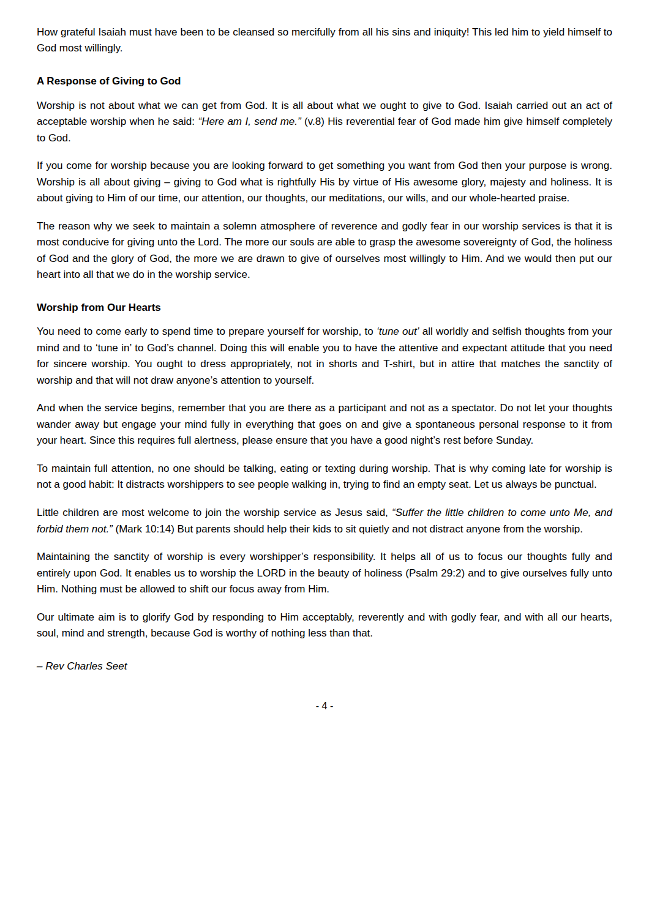How grateful Isaiah must have been to be cleansed so mercifully from all his sins and iniquity! This led him to yield himself to God most willingly.
A Response of Giving to God
Worship is not about what we can get from God. It is all about what we ought to give to God. Isaiah carried out an act of acceptable worship when he said: “Here am I, send me.” (v.8) His reverential fear of God made him give himself completely to God.
If you come for worship because you are looking forward to get something you want from God then your purpose is wrong. Worship is all about giving – giving to God what is rightfully His by virtue of His awesome glory, majesty and holiness. It is about giving to Him of our time, our attention, our thoughts, our meditations, our wills, and our whole-hearted praise.
The reason why we seek to maintain a solemn atmosphere of reverence and godly fear in our worship services is that it is most conducive for giving unto the Lord. The more our souls are able to grasp the awesome sovereignty of God, the holiness of God and the glory of God, the more we are drawn to give of ourselves most willingly to Him. And we would then put our heart into all that we do in the worship service.
Worship from Our Hearts
You need to come early to spend time to prepare yourself for worship, to ‘tune out’ all worldly and selfish thoughts from your mind and to ‘tune in’ to God’s channel. Doing this will enable you to have the attentive and expectant attitude that you need for sincere worship. You ought to dress appropriately, not in shorts and T-shirt, but in attire that matches the sanctity of worship and that will not draw anyone’s attention to yourself.
And when the service begins, remember that you are there as a participant and not as a spectator. Do not let your thoughts wander away but engage your mind fully in everything that goes on and give a spontaneous personal response to it from your heart. Since this requires full alertness, please ensure that you have a good night’s rest before Sunday.
To maintain full attention, no one should be talking, eating or texting during worship. That is why coming late for worship is not a good habit: It distracts worshippers to see people walking in, trying to find an empty seat. Let us always be punctual.
Little children are most welcome to join the worship service as Jesus said, “Suffer the little children to come unto Me, and forbid them not.” (Mark 10:14) But parents should help their kids to sit quietly and not distract anyone from the worship.
Maintaining the sanctity of worship is every worshipper’s responsibility. It helps all of us to focus our thoughts fully and entirely upon God. It enables us to worship the LORD in the beauty of holiness (Psalm 29:2) and to give ourselves fully unto Him. Nothing must be allowed to shift our focus away from Him.
Our ultimate aim is to glorify God by responding to Him acceptably, reverently and with godly fear, and with all our hearts, soul, mind and strength, because God is worthy of nothing less than that.
– Rev Charles Seet
- 4 -